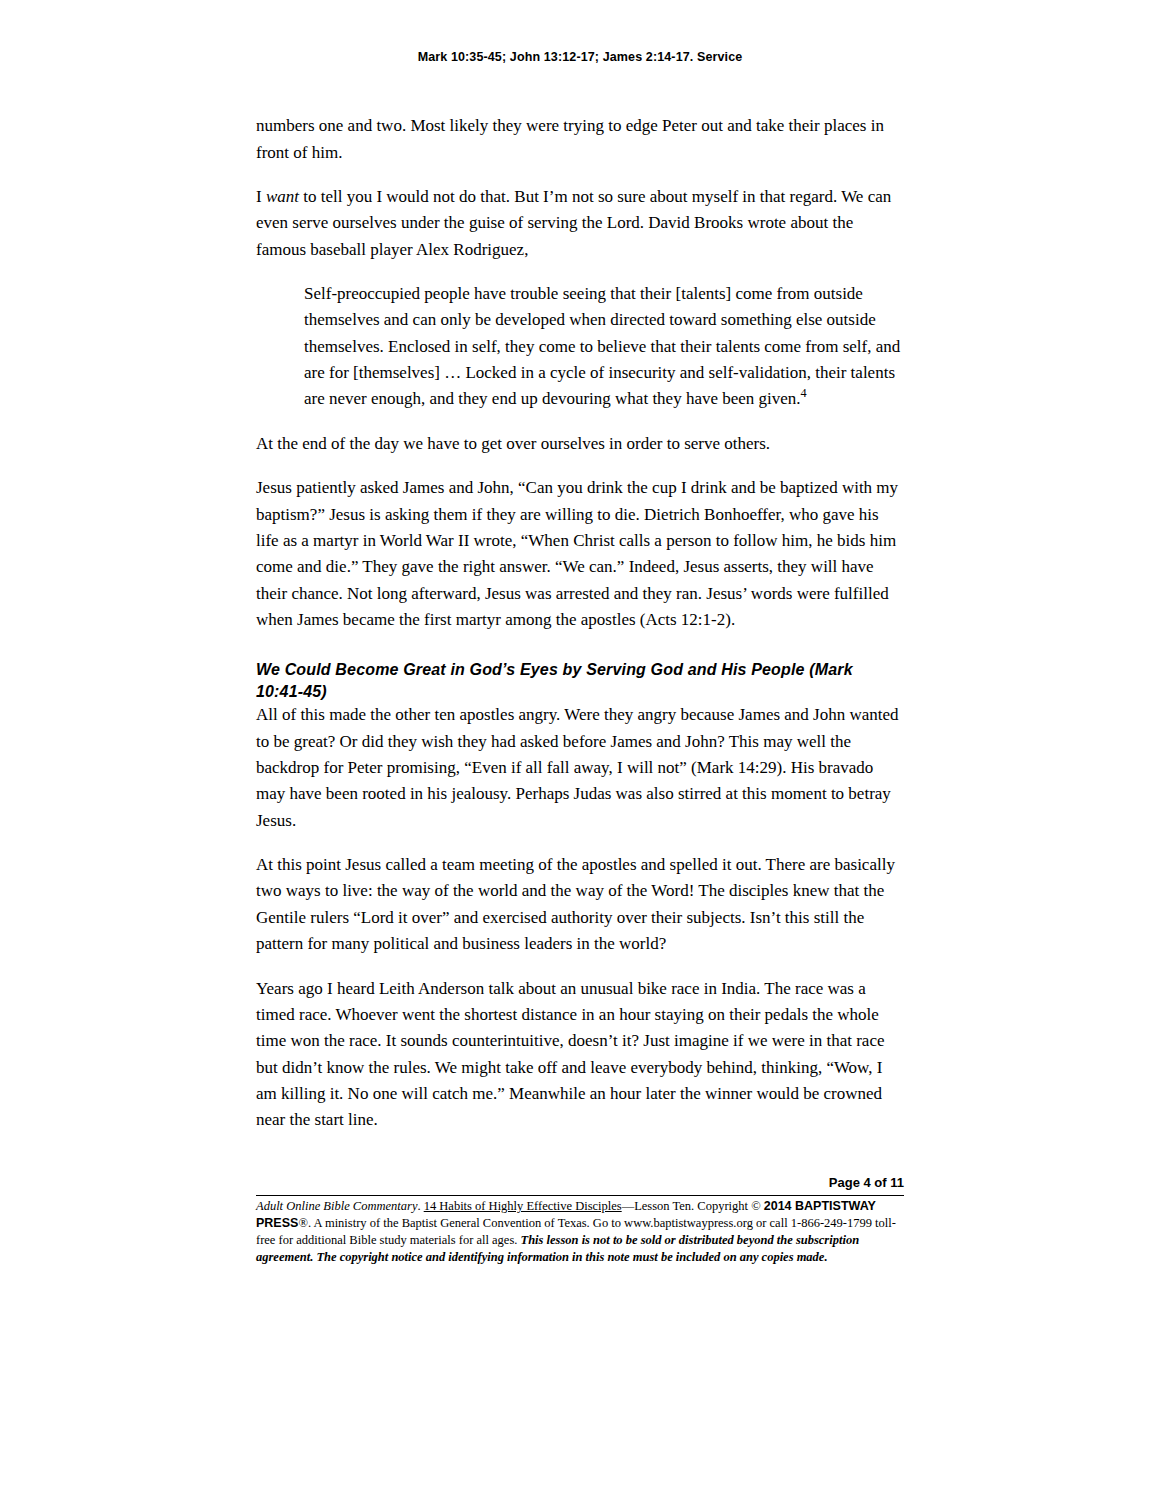Mark 10:35-45; John 13:12-17; James 2:14-17. Service
numbers one and two. Most likely they were trying to edge Peter out and take their places in front of him.
I want to tell you I would not do that. But I’m not so sure about myself in that regard. We can even serve ourselves under the guise of serving the Lord. David Brooks wrote about the famous baseball player Alex Rodriguez,
Self-preoccupied people have trouble seeing that their [talents] come from outside themselves and can only be developed when directed toward something else outside themselves. Enclosed in self, they come to believe that their talents come from self, and are for [themselves] … Locked in a cycle of insecurity and self-validation, their talents are never enough, and they end up devouring what they have been given.4
At the end of the day we have to get over ourselves in order to serve others.
Jesus patiently asked James and John, “Can you drink the cup I drink and be baptized with my baptism?” Jesus is asking them if they are willing to die. Dietrich Bonhoeffer, who gave his life as a martyr in World War II wrote, “When Christ calls a person to follow him, he bids him come and die.” They gave the right answer. “We can.” Indeed, Jesus asserts, they will have their chance. Not long afterward, Jesus was arrested and they ran. Jesus’ words were fulfilled when James became the first martyr among the apostles (Acts 12:1-2).
We Could Become Great in God’s Eyes by Serving God and His People (Mark 10:41-45)
All of this made the other ten apostles angry. Were they angry because James and John wanted to be great? Or did they wish they had asked before James and John? This may well the backdrop for Peter promising, “Even if all fall away, I will not” (Mark 14:29). His bravado may have been rooted in his jealousy. Perhaps Judas was also stirred at this moment to betray Jesus.
At this point Jesus called a team meeting of the apostles and spelled it out. There are basically two ways to live: the way of the world and the way of the Word! The disciples knew that the Gentile rulers “Lord it over” and exercised authority over their subjects. Isn’t this still the pattern for many political and business leaders in the world?
Years ago I heard Leith Anderson talk about an unusual bike race in India. The race was a timed race. Whoever went the shortest distance in an hour staying on their pedals the whole time won the race. It sounds counterintuitive, doesn’t it? Just imagine if we were in that race but didn’t know the rules. We might take off and leave everybody behind, thinking, “Wow, I am killing it. No one will catch me.” Meanwhile an hour later the winner would be crowned near the start line.
Page 4 of 11
Adult Online Bible Commentary. 14 Habits of Highly Effective Disciples—Lesson Ten. Copyright © 2014 BAPTISTWAY PRESS®. A ministry of the Baptist General Convention of Texas. Go to www.baptistwaypress.org or call 1-866-249-1799 toll-free for additional Bible study materials for all ages. This lesson is not to be sold or distributed beyond the subscription agreement. The copyright notice and identifying information in this note must be included on any copies made.